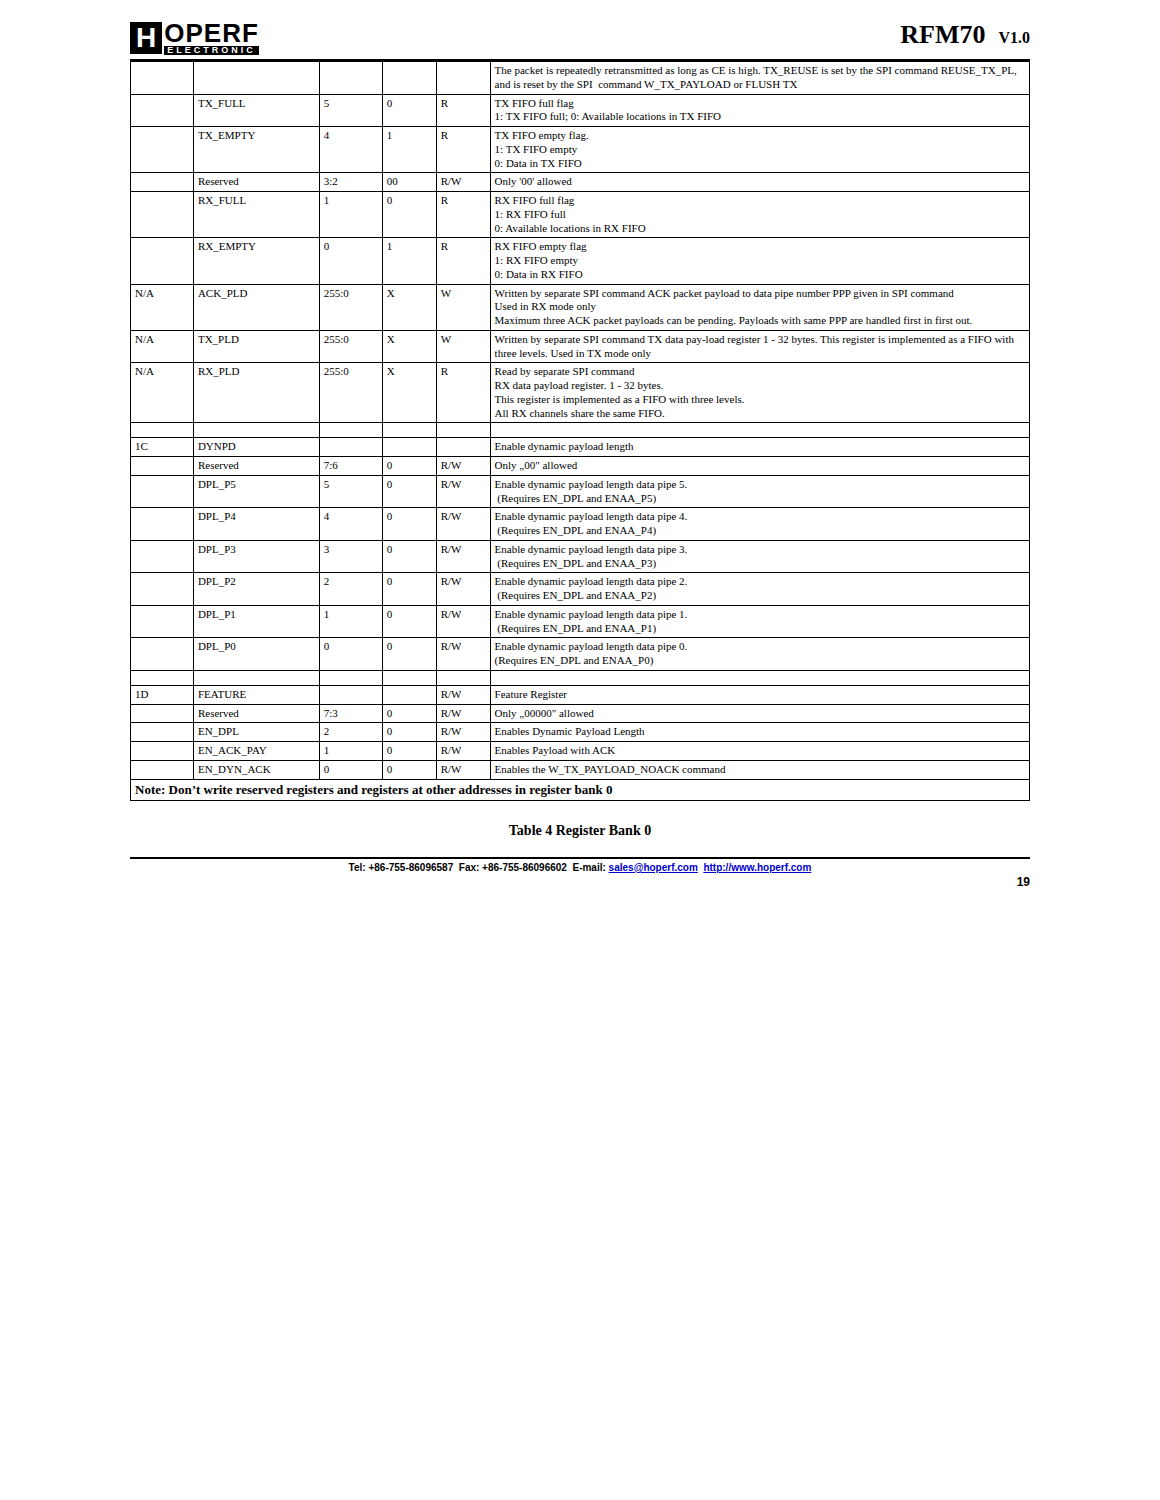HOPERF ELECTRONIC
RFM70 V1.0
| | | | | | The packet is repeatedly retransmitted as long as CE is high. TX_REUSE is set by the SPI command REUSE_TX_PL, and is reset by the SPI command W_TX_PAYLOAD or FLUSH TX |
| | TX_FULL | 5 | 0 | R | TX FIFO full flag 1: TX FIFO full; 0: Available locations in TX FIFO |
| | TX_EMPTY | 4 | 1 | R | TX FIFO empty flag. 1: TX FIFO empty 0: Data in TX FIFO |
| | Reserved | 3:2 | 00 | R/W | Only '00' allowed |
| | RX_FULL | 1 | 0 | R | RX FIFO full flag 1: RX FIFO full 0: Available locations in RX FIFO |
| | RX_EMPTY | 0 | 1 | R | RX FIFO empty flag 1: RX FIFO empty 0: Data in RX FIFO |
| N/A | ACK_PLD | 255:0 | X | W | Written by separate SPI command ACK packet payload to data pipe number PPP given in SPI command Used in RX mode only Maximum three ACK packet payloads can be pending. Payloads with same PPP are handled first in first out. |
| N/A | TX_PLD | 255:0 | X | W | Written by separate SPI command TX data pay-load register 1 - 32 bytes. This register is implemented as a FIFO with three levels. Used in TX mode only |
| N/A | RX_PLD | 255:0 | X | R | Read by separate SPI command RX data payload register. 1 - 32 bytes. This register is implemented as a FIFO with three levels. All RX channels share the same FIFO. |
| 1C | DYNPD | | | | Enable dynamic payload length |
| | Reserved | 7:6 | 0 | R/W | Only „00" allowed |
| | DPL_P5 | 5 | 0 | R/W | Enable dynamic payload length data pipe 5. (Requires EN_DPL and ENAA_P5) |
| | DPL_P4 | 4 | 0 | R/W | Enable dynamic payload length data pipe 4. (Requires EN_DPL and ENAA_P4) |
| | DPL_P3 | 3 | 0 | R/W | Enable dynamic payload length data pipe 3. (Requires EN_DPL and ENAA_P3) |
| | DPL_P2 | 2 | 0 | R/W | Enable dynamic payload length data pipe 2. (Requires EN_DPL and ENAA_P2) |
| | DPL_P1 | 1 | 0 | R/W | Enable dynamic payload length data pipe 1. (Requires EN_DPL and ENAA_P1) |
| | DPL_P0 | 0 | 0 | R/W | Enable dynamic payload length data pipe 0. (Requires EN_DPL and ENAA_P0) |
| 1D | FEATURE | | | R/W | Feature Register |
| | Reserved | 7:3 | 0 | R/W | Only „00000" allowed |
| | EN_DPL | 2 | 0 | R/W | Enables Dynamic Payload Length |
| | EN_ACK_PAY | 1 | 0 | R/W | Enables Payload with ACK |
| | EN_DYN_ACK | 0 | 0 | R/W | Enables the W_TX_PAYLOAD_NOACK command |
| Note: Don’t write reserved registers and registers at other addresses in register bank 0 |
Table 4 Register Bank 0
Tel: +86-755-86096587 Fax: +86-755-86096602 E-mail: sales@hoperf.com http://www.hoperf.com
19